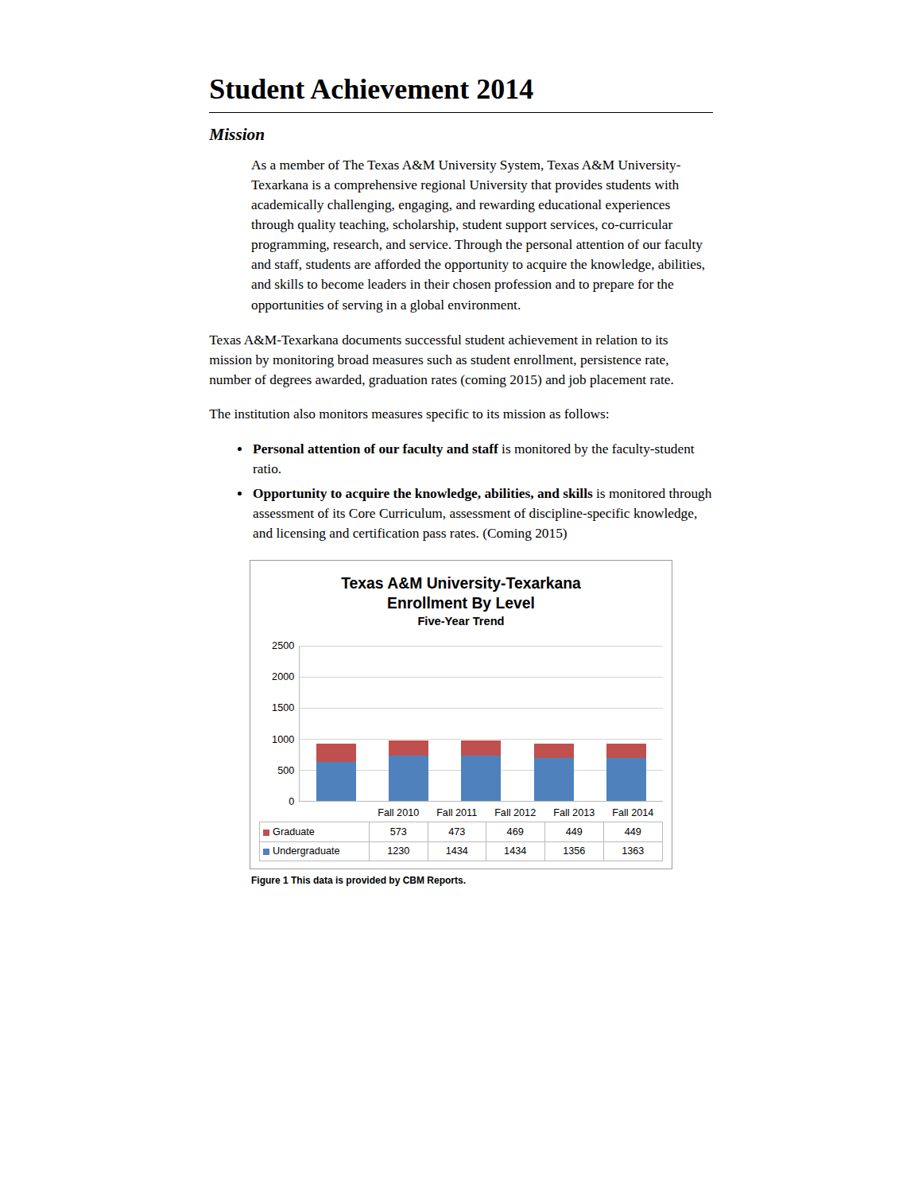Student Achievement 2014
Mission
As a member of The Texas A&M University System, Texas A&M University-Texarkana is a comprehensive regional University that provides students with academically challenging, engaging, and rewarding educational experiences through quality teaching, scholarship, student support services, co-curricular programming, research, and service. Through the personal attention of our faculty and staff, students are afforded the opportunity to acquire the knowledge, abilities, and skills to become leaders in their chosen profession and to prepare for the opportunities of serving in a global environment.
Texas A&M-Texarkana documents successful student achievement in relation to its mission by monitoring broad measures such as student enrollment, persistence rate, number of degrees awarded, graduation rates (coming 2015) and job placement rate.
The institution also monitors measures specific to its mission as follows:
Personal attention of our faculty and staff is monitored by the faculty-student ratio.
Opportunity to acquire the knowledge, abilities, and skills is monitored through assessment of its Core Curriculum, assessment of discipline-specific knowledge, and licensing and certification pass rates. (Coming 2015)
Texas A&M University-Texarkana Enrollment By Level Five-Year Trend
2500 2000 1500 1000 500 0
| | Fall 2010 | Fall 2011 | Fall 2012 | Fall 2013 | Fall 2014 |
| Graduate | 573 | 473 | 469 | 449 | 449 |
| Undergraduate | 1230 | 1434 | 1434 | 1356 | 1363 |
Figure 1 This data is provided by CBM Reports.